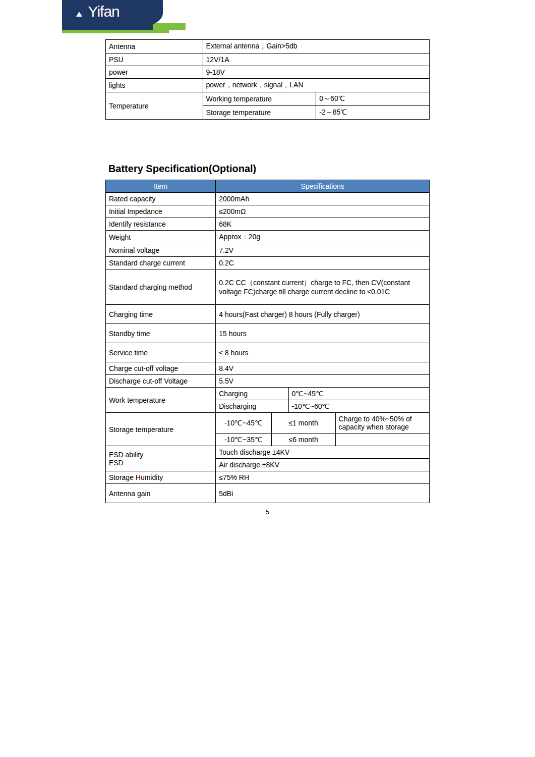Yifan
| Antenna | External antenna，Gain>5db |
| PSU | 12V/1A |
| power | 9-18V |
| lights | power，network，signal，LAN |
| Temperature | / Working temperature / 0～60℃ / |
| / Storage temperature / -2～85℃ / |
Battery Specification(Optional)
| Item | Specifications |
| --- | --- |
| Rated capacity | 2000mAh |
| Initial Impedance | ≤200mΩ |
| Identify resistance | 68K |
| Weight | Approx：20g |
| Nominal voltage | 7.2V |
| Standard charge current | 0.2C |
| Standard charging method | 0.2C CC（constant current）charge to FC, then CV(constant voltage FC)charge till charge current decline to ≤0.01C |
| Charging time | 4 hours(Fast charger) 8 hours (Fully charger) |
| Standby time | 15 hours |
| Service time | ≤ 8 hours |
| Charge cut-off voltage | 8.4V |
| Discharge cut-off Voltage | 5.5V |
| Work temperature | / Charging / 0℃~45℃ / |
| / Discharging / -10℃~60℃ / |
| Storage temperature | / -10℃~45℃ / ≤1 month / Charge to 40%~50% of capacity when storage / |
| / -10℃~35℃ / ≤6 month / / |
| ESD ability ESD | Touch discharge ±4KV |
| Air discharge ±8KV |
| Storage Humidity | ≤75% RH |
| Antenna gain | 5dBi |
5